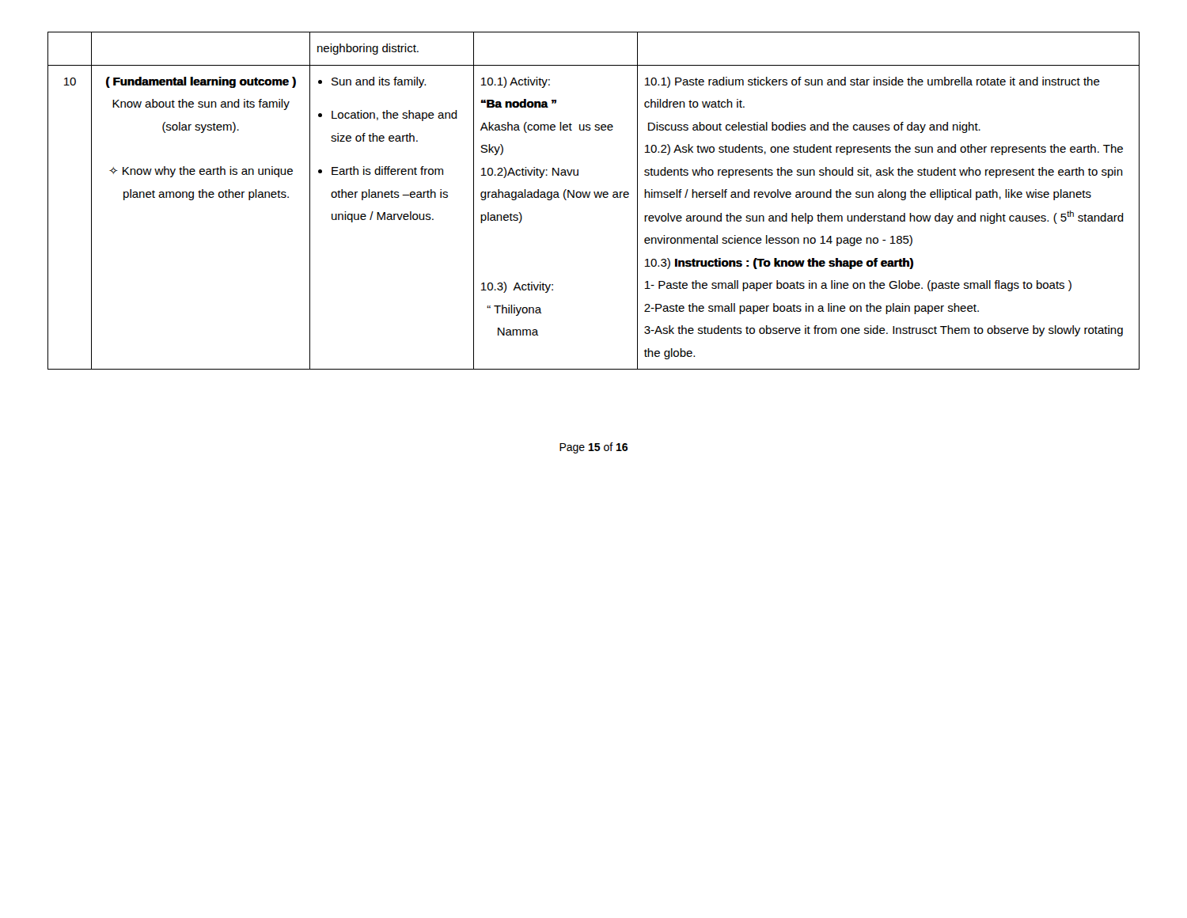| | | neighboring district. | | |
| 10 | ( Fundamental learning outcome ) Know about the sun and its family (solar system). ✧ Know why the earth is an unique planet among the other planets. | Sun and its family. Location, the shape and size of the earth. Earth is different from other planets –earth is unique / Marvelous. | 10.1) Activity: “Ba nodona ” Akasha (come let us see Sky) 10.2)Activity: Navu grahagaladaga (Now we are planets) 10.3) Activity: “ Thiliyona Namma | 10.1) Paste radium stickers of sun and star inside the umbrella rotate it and instruct the children to watch it. Discuss about celestial bodies and the causes of day and night. 10.2) Ask two students, one student represents the sun and other represents the earth. The students who represents the sun should sit, ask the student who represent the earth to spin himself / herself and revolve around the sun along the elliptical path, like wise planets revolve around the sun and help them understand how day and night causes. ( 5 th standard environmental science lesson no 14 page no - 185) 10.3) Instructions : (To know the shape of earth) 1- Paste the small paper boats in a line on the Globe. (paste small flags to boats ) 2-Paste the small paper boats in a line on the plain paper sheet. 3-Ask the students to observe it from one side. Instrusct Them to observe by slowly rotating the globe. |
Page 15 of 16